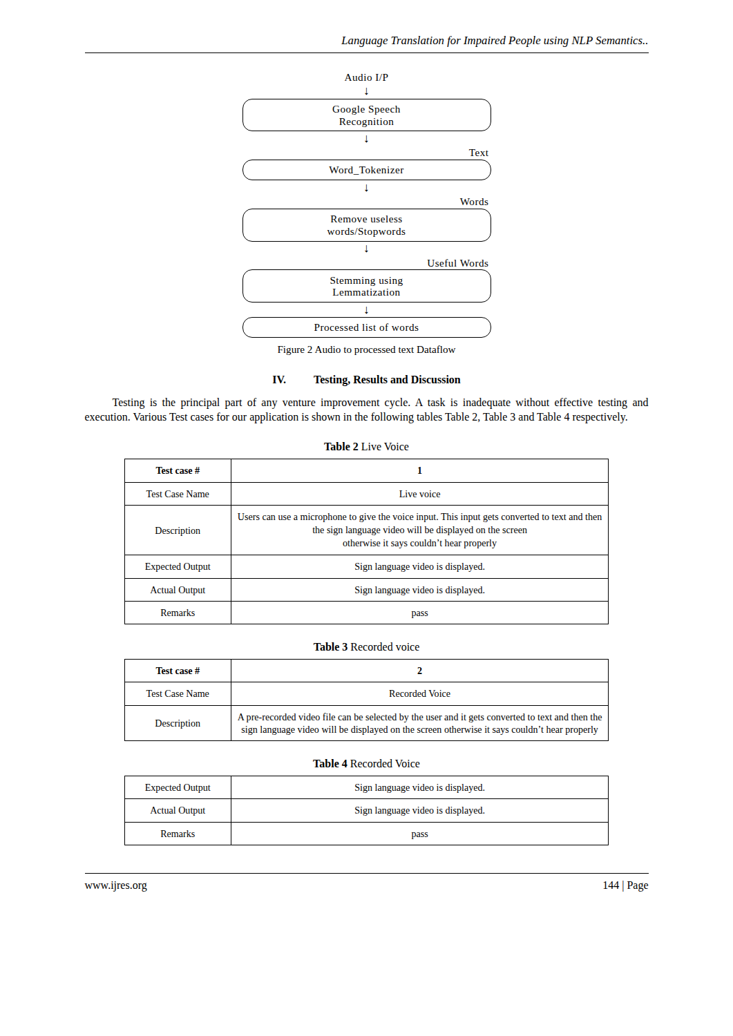Language Translation for Impaired People using NLP Semantics..
Audio I/P
↓
Google Speech
Recognition
↓
Text
Word_Tokenizer
↓
Words
Remove useless
words/Stopwords
↓
Useful Words
Stemming using
Lemmatization
↓
Processed list of words
Figure 2 Audio to processed text Dataflow
IV. Testing, Results and Discussion
Testing is the principal part of any venture improvement cycle. A task is inadequate without effective testing and execution. Various Test cases for our application is shown in the following tables Table 2, Table 3 and Table 4 respectively.
Table 2 Live Voice
| Test case # | 1 |
| Test Case Name | Live voice |
| Description | Users can use a microphone to give the voice input. This input gets converted to text and then the sign language video will be displayed on the screen otherwise it says couldn’t hear properly |
| Expected Output | Sign language video is displayed. |
| Actual Output | Sign language video is displayed. |
| Remarks | pass |
Table 3 Recorded voice
| Test case # | 2 |
| Test Case Name | Recorded Voice |
| Description | A pre-recorded video file can be selected by the user and it gets converted to text and then the sign language video will be displayed on the screen otherwise it says couldn’t hear properly |
Table 4 Recorded Voice
| Expected Output | Sign language video is displayed. |
| Actual Output | Sign language video is displayed. |
| Remarks | pass |
www.ijres.org 144 | Page